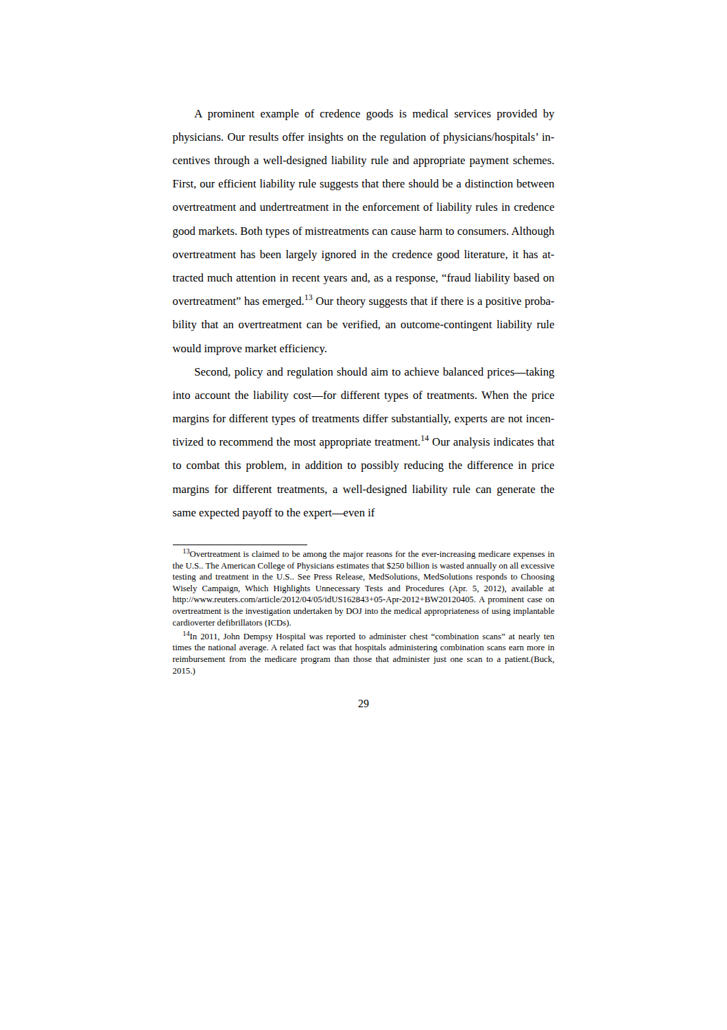A prominent example of credence goods is medical services provided by physicians. Our results offer insights on the regulation of physicians/hospitals’ incentives through a well-designed liability rule and appropriate payment schemes. First, our efficient liability rule suggests that there should be a distinction between overtreatment and undertreatment in the enforcement of liability rules in credence good markets. Both types of mistreatments can cause harm to consumers. Although overtreatment has been largely ignored in the credence good literature, it has attracted much attention in recent years and, as a response, “fraud liability based on overtreatment” has emerged.13 Our theory suggests that if there is a positive probability that an overtreatment can be verified, an outcome-contingent liability rule would improve market efficiency.
Second, policy and regulation should aim to achieve balanced prices—taking into account the liability cost—for different types of treatments. When the price margins for different types of treatments differ substantially, experts are not incentivized to recommend the most appropriate treatment.14 Our analysis indicates that to combat this problem, in addition to possibly reducing the difference in price margins for different treatments, a well-designed liability rule can generate the same expected payoff to the expert—even if
13Overtreatment is claimed to be among the major reasons for the ever-increasing medicare expenses in the U.S.. The American College of Physicians estimates that $250 billion is wasted annually on all excessive testing and treatment in the U.S.. See Press Release, MedSolutions, MedSolutions responds to Choosing Wisely Campaign, Which Highlights Unnecessary Tests and Procedures (Apr. 5, 2012), available at http://www.reuters.com/article/2012/04/05/idUS162843+05-Apr-2012+BW20120405. A prominent case on overtreatment is the investigation undertaken by DOJ into the medical appropriateness of using implantable cardioverter defibrillators (ICDs).
14In 2011, John Dempsy Hospital was reported to administer chest “combination scans” at nearly ten times the national average. A related fact was that hospitals administering combination scans earn more in reimbursement from the medicare program than those that administer just one scan to a patient.(Buck, 2015.)
29